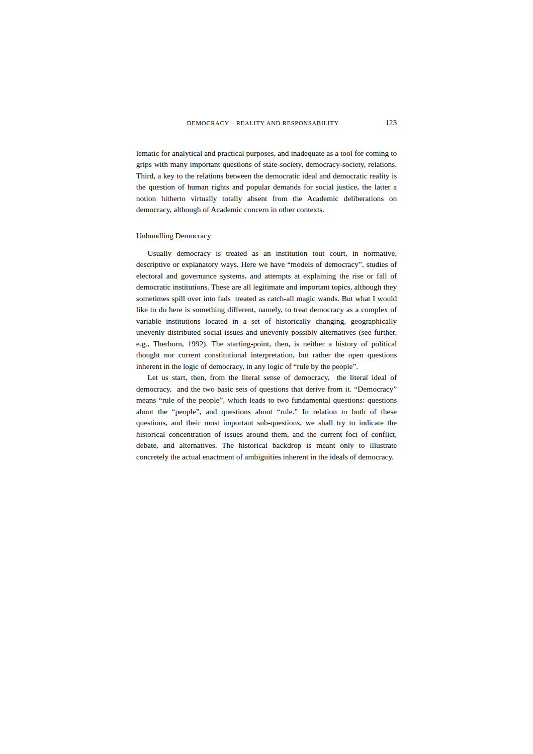Democracy – Reality and Responsability 123
lematic for analytical and practical purposes, and inadequate as a tool for coming to grips with many important questions of state-society, democracy-society, relations. Third, a key to the relations between the democratic ideal and democratic reality is the question of human rights and popular demands for social justice, the latter a notion hitherto virtually totally absent from the Academic deliberations on democracy, although of Academic concern in other contexts.
Unbundling Democracy
Usually democracy is treated as an institution tout court, in normative, descriptive or explanatory ways. Here we have “models of democracy”, studies of electoral and governance systems, and attempts at explaining the rise or fall of democratic institutions. These are all legitimate and important topics, although they sometimes spill over into fads treated as catch-all magic wands. But what I would like to do here is something different, namely, to treat democracy as a complex of variable institutions located in a set of historically changing, geographically unevenly distributed social issues and unevenly possibly alternatives (see further, e.g., Therborn, 1992). The starting-point, then, is neither a history of political thought nor current constitutional interpretation, but rather the open questions inherent in the logic of democracy, in any logic of “rule by the people”.
Let us start, then, from the literal sense of democracy, the literal ideal of democracy, and the two basic sets of questions that derive from it. “Democracy” means “rule of the people”, which leads to two fundamental questions: questions about the “people”, and questions about “rule.” In relation to both of these questions, and their most important sub-questions, we shall try to indicate the historical concentration of issues around them, and the current foci of conflict, debate, and alternatives. The historical backdrop is meant only to illustrate concretely the actual enactment of ambiguities inherent in the ideals of democracy.